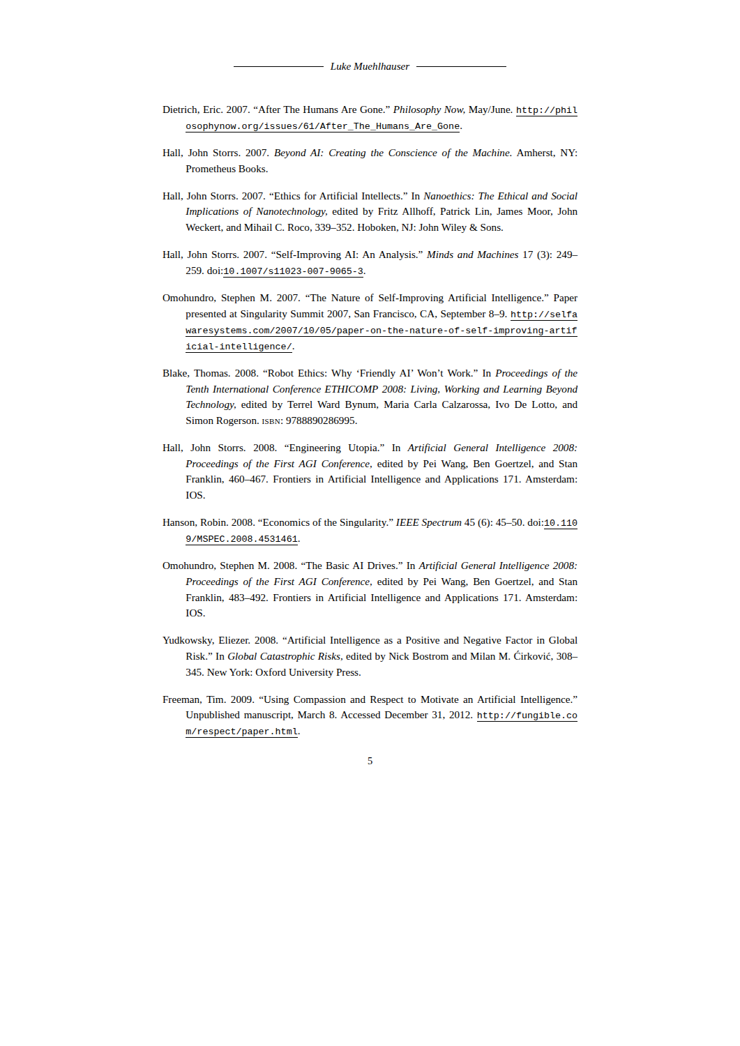Luke Muehlhauser
Dietrich, Eric. 2007. “After The Humans Are Gone.” Philosophy Now, May/June. http://philosophynow.org/issues/61/After_The_Humans_Are_Gone.
Hall, John Storrs. 2007. Beyond AI: Creating the Conscience of the Machine. Amherst, NY: Prometheus Books.
Hall, John Storrs. 2007. “Ethics for Artificial Intellects.” In Nanoethics: The Ethical and Social Implications of Nanotechnology, edited by Fritz Allhoff, Patrick Lin, James Moor, John Weckert, and Mihail C. Roco, 339–352. Hoboken, NJ: John Wiley & Sons.
Hall, John Storrs. 2007. “Self-Improving AI: An Analysis.” Minds and Machines 17 (3): 249–259. doi:10.1007/s11023-007-9065-3.
Omohundro, Stephen M. 2007. “The Nature of Self-Improving Artificial Intelligence.” Paper presented at Singularity Summit 2007, San Francisco, CA, September 8–9. http://selfawaresystems.com/2007/10/05/paper-on-the-nature-of-self-improving-artificial-intelligence/.
Blake, Thomas. 2008. “Robot Ethics: Why ‘Friendly AI’ Won’t Work.” In Proceedings of the Tenth International Conference ETHICOMP 2008: Living, Working and Learning Beyond Technology, edited by Terrel Ward Bynum, Maria Carla Calzarossa, Ivo De Lotto, and Simon Rogerson. isbn: 9788890286995.
Hall, John Storrs. 2008. “Engineering Utopia.” In Artificial General Intelligence 2008: Proceedings of the First AGI Conference, edited by Pei Wang, Ben Goertzel, and Stan Franklin, 460–467. Frontiers in Artificial Intelligence and Applications 171. Amsterdam: IOS.
Hanson, Robin. 2008. “Economics of the Singularity.” IEEE Spectrum 45 (6): 45–50. doi:10.1109/MSPEC.2008.4531461.
Omohundro, Stephen M. 2008. “The Basic AI Drives.” In Artificial General Intelligence 2008: Proceedings of the First AGI Conference, edited by Pei Wang, Ben Goertzel, and Stan Franklin, 483–492. Frontiers in Artificial Intelligence and Applications 171. Amsterdam: IOS.
Yudkowsky, Eliezer. 2008. “Artificial Intelligence as a Positive and Negative Factor in Global Risk.” In Global Catastrophic Risks, edited by Nick Bostrom and Milan M. Ćirković, 308–345. New York: Oxford University Press.
Freeman, Tim. 2009. “Using Compassion and Respect to Motivate an Artificial Intelligence.” Unpublished manuscript, March 8. Accessed December 31, 2012. http://fungible.com/respect/paper.html.
5